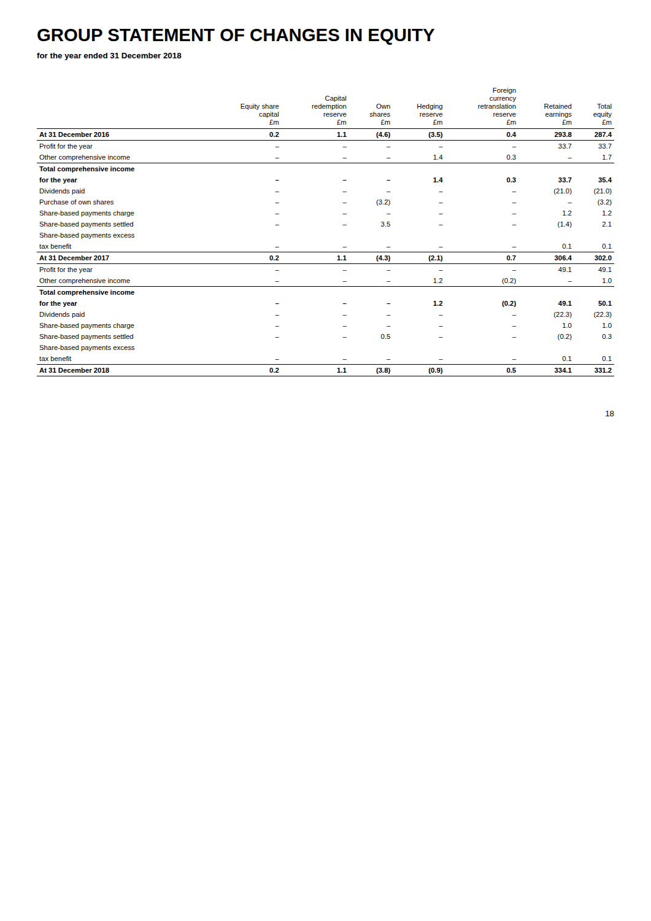GROUP STATEMENT OF CHANGES IN EQUITY
for the year ended 31 December 2018
| | Equity share capital £m | Capital redemption reserve £m | Own shares £m | Hedging reserve £m | Foreign currency retranslation reserve £m | Retained earnings £m | Total equity £m |
| --- | --- | --- | --- | --- | --- | --- | --- |
| At 31 December 2016 | 0.2 | 1.1 | (4.6) | (3.5) | 0.4 | 293.8 | 287.4 |
| Profit for the year | – | – | – | – | – | 33.7 | 33.7 |
| Other comprehensive income | – | – | – | 1.4 | 0.3 | – | 1.7 |
| Total comprehensive income | | | | | | | |
| for the year | – | – | – | 1.4 | 0.3 | 33.7 | 35.4 |
| Dividends paid | – | – | – | – | – | (21.0) | (21.0) |
| Purchase of own shares | – | – | (3.2) | – | – | – | (3.2) |
| Share-based payments charge | – | – | – | – | – | 1.2 | 1.2 |
| Share-based payments settled | – | – | 3.5 | – | – | (1.4) | 2.1 |
| Share-based payments excess | | | | | | | |
| tax benefit | – | – | – | – | – | 0.1 | 0.1 |
| At 31 December 2017 | 0.2 | 1.1 | (4.3) | (2.1) | 0.7 | 306.4 | 302.0 |
| Profit for the year | – | – | – | – | – | 49.1 | 49.1 |
| Other comprehensive income | – | – | – | 1.2 | (0.2) | – | 1.0 |
| Total comprehensive income | | | | | | | |
| for the year | – | – | – | 1.2 | (0.2) | 49.1 | 50.1 |
| Dividends paid | – | – | – | – | – | (22.3) | (22.3) |
| Share-based payments charge | – | – | – | – | – | 1.0 | 1.0 |
| Share-based payments settled | – | – | 0.5 | – | – | (0.2) | 0.3 |
| Share-based payments excess | | | | | | | |
| tax benefit | – | – | – | – | – | 0.1 | 0.1 |
| At 31 December 2018 | 0.2 | 1.1 | (3.8) | (0.9) | 0.5 | 334.1 | 331.2 |
18